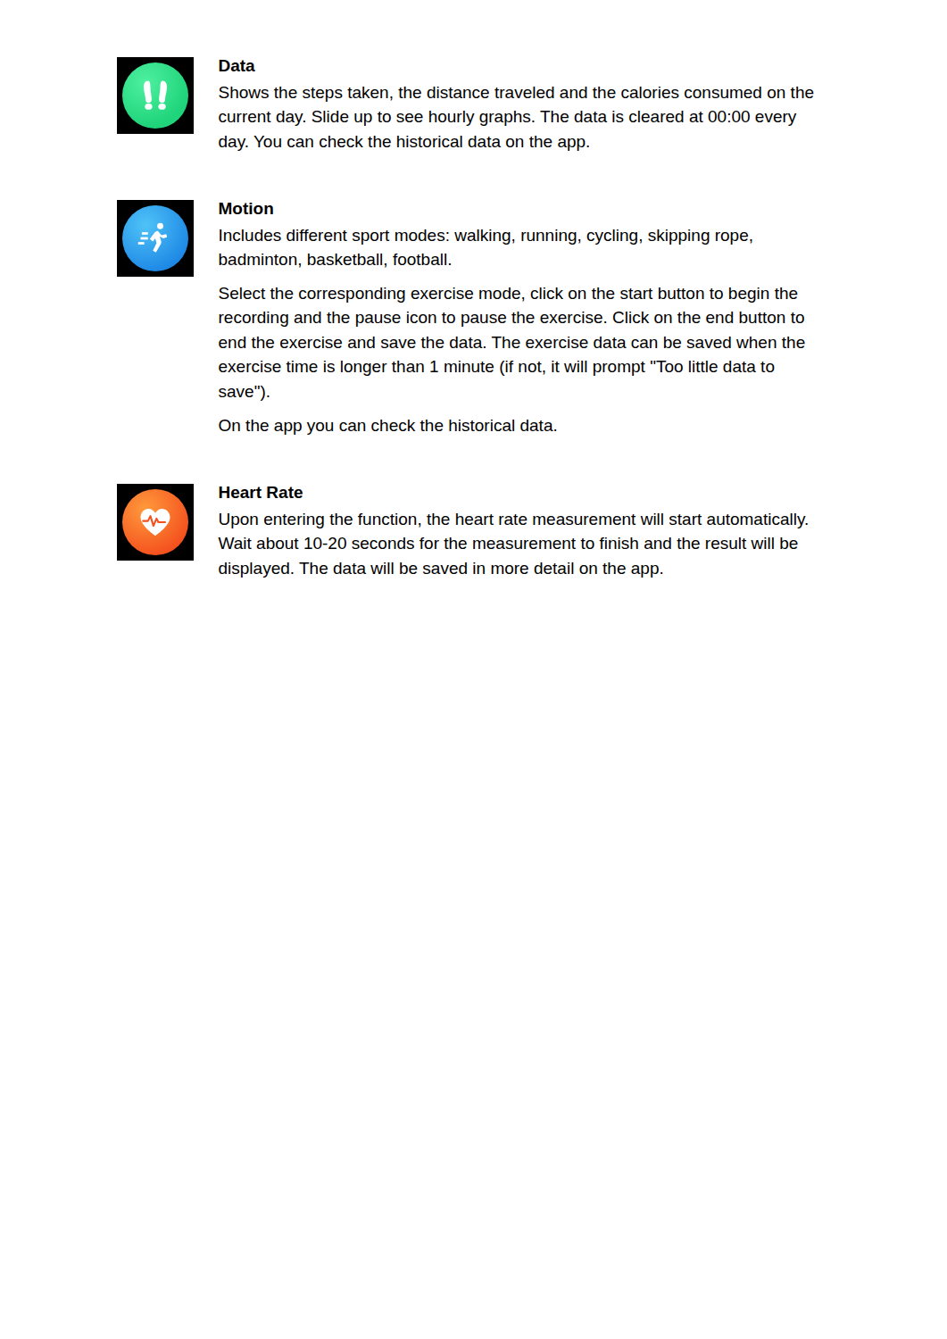Data
Shows the steps taken, the distance traveled and the calories consumed on the current day. Slide up to see hourly graphs. The data is cleared at 00:00 every day. You can check the historical data on the app.
Motion
Includes different sport modes: walking, running, cycling, skipping rope, badminton, basketball, football.
Select the corresponding exercise mode, click on the start button to begin the recording and the pause icon to pause the exercise. Click on the end button to end the exercise and save the data. The exercise data can be saved when the exercise time is longer than 1 minute (if not, it will prompt "Too little data to save").
On the app you can check the historical data.
Heart Rate
Upon entering the function, the heart rate measurement will start automatically. Wait about 10-20 seconds for the measurement to finish and the result will be displayed. The data will be saved in more detail on the app.